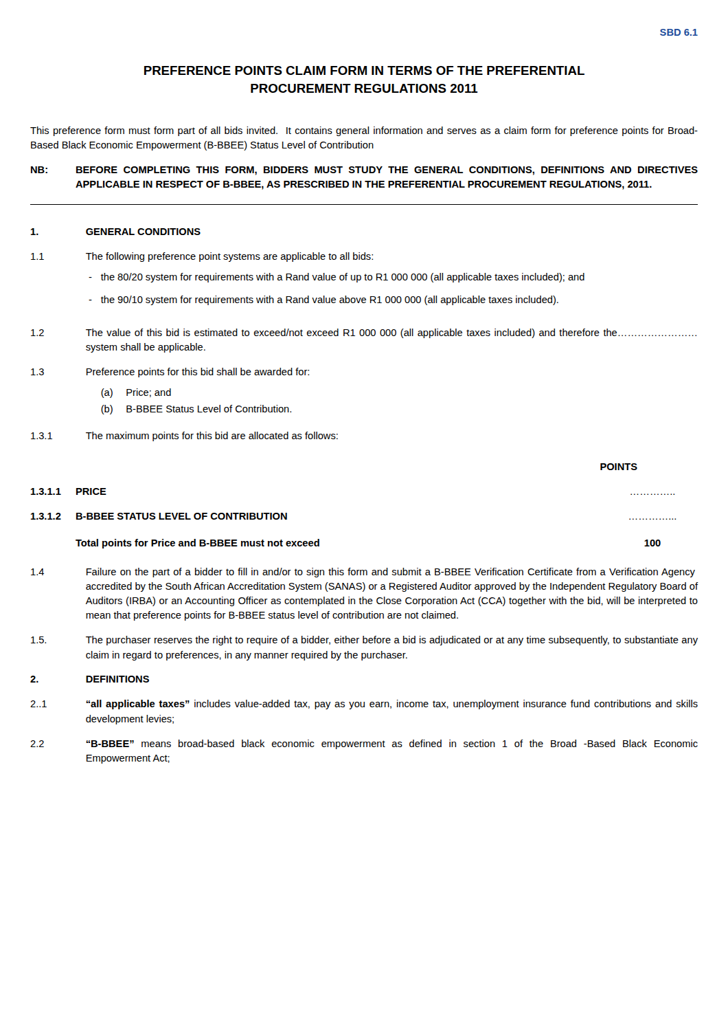SBD 6.1
PREFERENCE POINTS CLAIM FORM IN TERMS OF THE PREFERENTIAL
PROCUREMENT REGULATIONS 2011
This preference form must form part of all bids invited. It contains general information and serves as a claim form for preference points for Broad-Based Black Economic Empowerment (B-BBEE) Status Level of Contribution
NB:
BEFORE COMPLETING THIS FORM, BIDDERS MUST STUDY THE GENERAL CONDITIONS, DEFINITIONS AND DIRECTIVES APPLICABLE IN RESPECT OF B-BBEE, AS PRESCRIBED IN THE PREFERENTIAL PROCUREMENT REGULATIONS, 2011.
1.
GENERAL CONDITIONS
1.1
The following preference point systems are applicable to all bids:
the 80/20 system for requirements with a Rand value of up to R1 000 000 (all applicable taxes included); and
the 90/10 system for requirements with a Rand value above R1 000 000 (all applicable taxes included).
1.2
The value of this bid is estimated to exceed/not exceed R1 000 000 (all applicable taxes included) and therefore the……………………system shall be applicable.
1.3
Preference points for this bid shall be awarded for:
(a) Price; and
(b) B-BBEE Status Level of Contribution.
1.3.1
The maximum points for this bid are allocated as follows:
POINTS
1.3.1.1
PRICE
…………..
1.3.1.2
B-BBEE STATUS LEVEL OF CONTRIBUTION
…………...
Total points for Price and B-BBEE must not exceed
100
1.4
Failure on the part of a bidder to fill in and/or to sign this form and submit a B-BBEE Verification Certificate from a Verification Agency accredited by the South African Accreditation System (SANAS) or a Registered Auditor approved by the Independent Regulatory Board of Auditors (IRBA) or an Accounting Officer as contemplated in the Close Corporation Act (CCA) together with the bid, will be interpreted to mean that preference points for B-BBEE status level of contribution are not claimed.
1.5.
The purchaser reserves the right to require of a bidder, either before a bid is adjudicated or at any time subsequently, to substantiate any claim in regard to preferences, in any manner required by the purchaser.
2.
DEFINITIONS
2..1
“all applicable taxes” includes value-added tax, pay as you earn, income tax, unemployment insurance fund contributions and skills development levies;
2.2
“B-BBEE” means broad-based black economic empowerment as defined in section 1 of the Broad -Based Black Economic Empowerment Act;